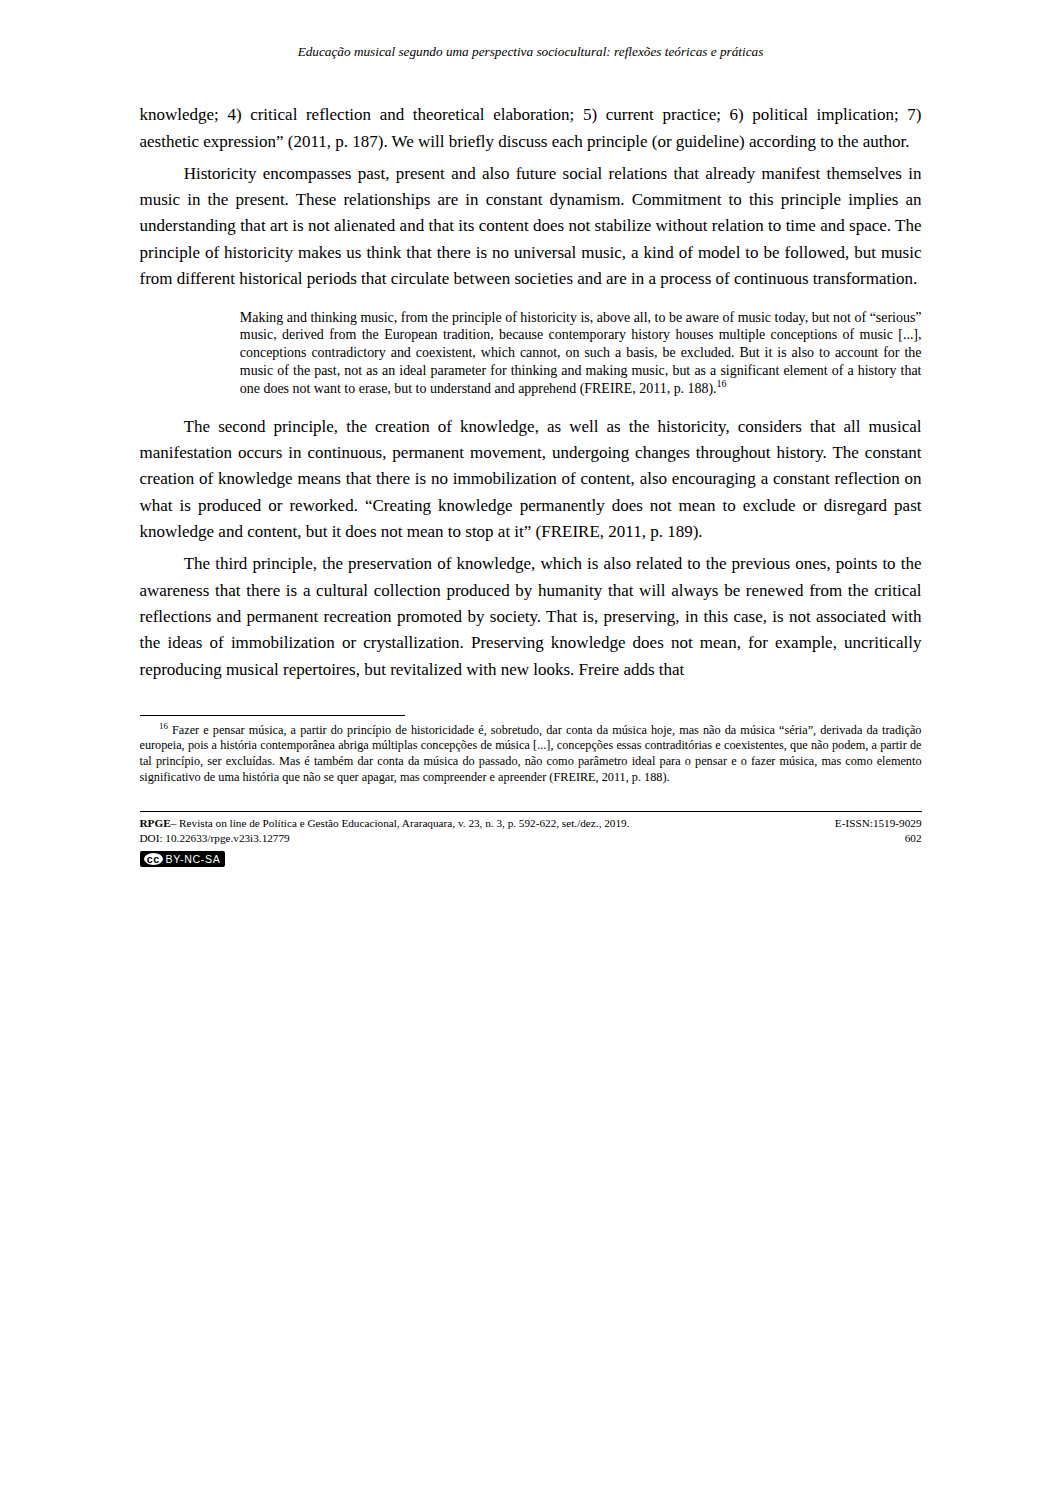Educação musical segundo uma perspectiva sociocultural: reflexões teóricas e práticas
knowledge; 4) critical reflection and theoretical elaboration; 5) current practice; 6) political implication; 7) aesthetic expression” (2011, p. 187). We will briefly discuss each principle (or guideline) according to the author.
Historicity encompasses past, present and also future social relations that already manifest themselves in music in the present. These relationships are in constant dynamism. Commitment to this principle implies an understanding that art is not alienated and that its content does not stabilize without relation to time and space. The principle of historicity makes us think that there is no universal music, a kind of model to be followed, but music from different historical periods that circulate between societies and are in a process of continuous transformation.
Making and thinking music, from the principle of historicity is, above all, to be aware of music today, but not of “serious” music, derived from the European tradition, because contemporary history houses multiple conceptions of music [...], conceptions contradictory and coexistent, which cannot, on such a basis, be excluded. But it is also to account for the music of the past, not as an ideal parameter for thinking and making music, but as a significant element of a history that one does not want to erase, but to understand and apprehend (FREIRE, 2011, p. 188).16
The second principle, the creation of knowledge, as well as the historicity, considers that all musical manifestation occurs in continuous, permanent movement, undergoing changes throughout history. The constant creation of knowledge means that there is no immobilization of content, also encouraging a constant reflection on what is produced or reworked. “Creating knowledge permanently does not mean to exclude or disregard past knowledge and content, but it does not mean to stop at it” (FREIRE, 2011, p. 189).
The third principle, the preservation of knowledge, which is also related to the previous ones, points to the awareness that there is a cultural collection produced by humanity that will always be renewed from the critical reflections and permanent recreation promoted by society. That is, preserving, in this case, is not associated with the ideas of immobilization or crystallization. Preserving knowledge does not mean, for example, uncritically reproducing musical repertoires, but revitalized with new looks. Freire adds that
16 Fazer e pensar música, a partir do princípio de historicidade é, sobretudo, dar conta da música hoje, mas não da música “séria”, derivada da tradição europeia, pois a história contemporânea abriga múltiplas concepções de música [...], concepções essas contraditórias e coexistentes, que não podem, a partir de tal princípio, ser excluídas. Mas é também dar conta da música do passado, não como parâmetro ideal para o pensar e o fazer música, mas como elemento significativo de uma história que não se quer apagar, mas compreender e apreender (FREIRE, 2011, p. 188).
RPGE– Revista on line de Política e Gestão Educacional, Araraquara, v. 23, n. 3, p. 592-622, set./dez., 2019.
DOI: 10.22633/rpge.v23i3.12779
cc BY-NC-SA
E-ISSN:1519-9029
602